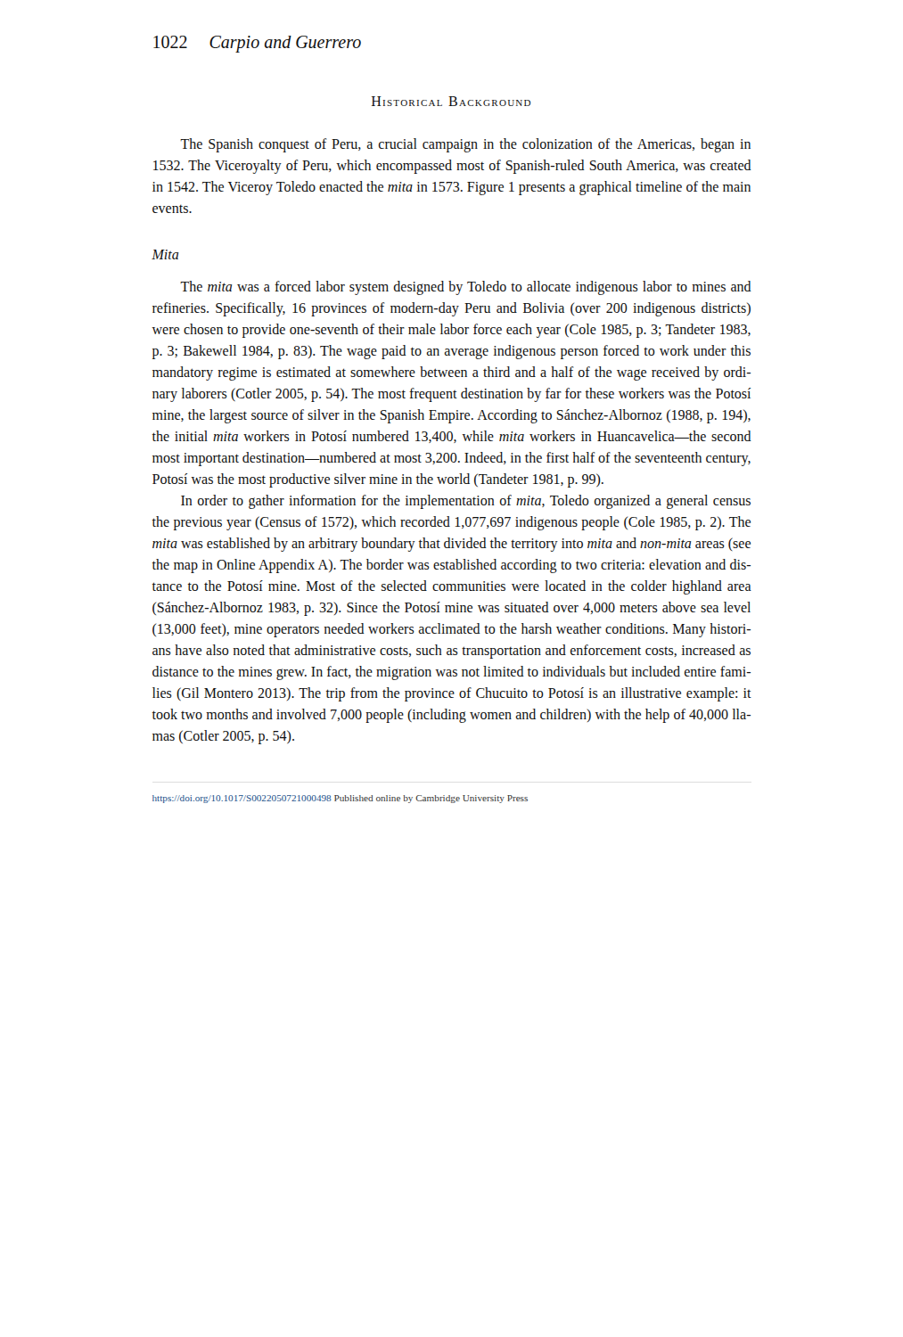1022 Carpio and Guerrero
Historical Background
The Spanish conquest of Peru, a crucial campaign in the colonization of the Americas, began in 1532. The Viceroyalty of Peru, which encompassed most of Spanish-ruled South America, was created in 1542. The Viceroy Toledo enacted the mita in 1573. Figure 1 presents a graphical timeline of the main events.
Mita
The mita was a forced labor system designed by Toledo to allocate indigenous labor to mines and refineries. Specifically, 16 provinces of modern-day Peru and Bolivia (over 200 indigenous districts) were chosen to provide one-seventh of their male labor force each year (Cole 1985, p. 3; Tandeter 1983, p. 3; Bakewell 1984, p. 83). The wage paid to an average indigenous person forced to work under this mandatory regime is estimated at somewhere between a third and a half of the wage received by ordinary laborers (Cotler 2005, p. 54). The most frequent destination by far for these workers was the Potosí mine, the largest source of silver in the Spanish Empire. According to Sánchez-Albornoz (1988, p. 194), the initial mita workers in Potosí numbered 13,400, while mita workers in Huancavelica—the second most important destination—numbered at most 3,200. Indeed, in the first half of the seventeenth century, Potosí was the most productive silver mine in the world (Tandeter 1981, p. 99).
In order to gather information for the implementation of mita, Toledo organized a general census the previous year (Census of 1572), which recorded 1,077,697 indigenous people (Cole 1985, p. 2). The mita was established by an arbitrary boundary that divided the territory into mita and non-mita areas (see the map in Online Appendix A). The border was established according to two criteria: elevation and distance to the Potosí mine. Most of the selected communities were located in the colder highland area (Sánchez-Albornoz 1983, p. 32). Since the Potosí mine was situated over 4,000 meters above sea level (13,000 feet), mine operators needed workers acclimated to the harsh weather conditions. Many historians have also noted that administrative costs, such as transportation and enforcement costs, increased as distance to the mines grew. In fact, the migration was not limited to individuals but included entire families (Gil Montero 2013). The trip from the province of Chucuito to Potosí is an illustrative example: it took two months and involved 7,000 people (including women and children) with the help of 40,000 llamas (Cotler 2005, p. 54).
https://doi.org/10.1017/S0022050721000498 Published online by Cambridge University Press